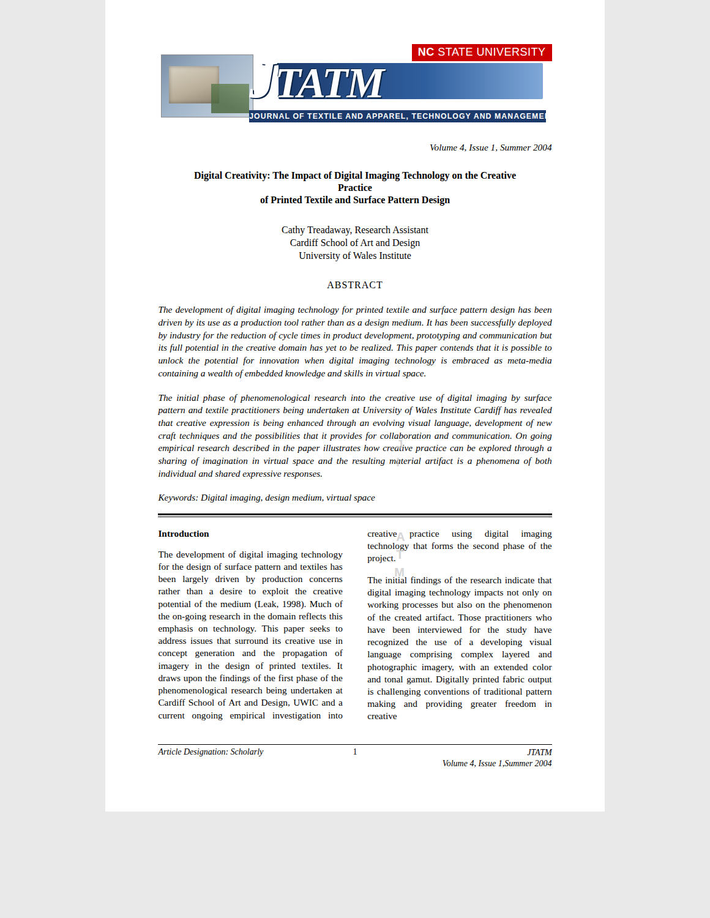NC STATE UNIVERSITY
JTATM
JOURNAL OF TEXTILE AND APPAREL, TECHNOLOGY AND MANAGEMENT
Volume 4, Issue 1, Summer 2004
Digital Creativity: The Impact of Digital Imaging Technology on the Creative Practice
of Printed Textile and Surface Pattern Design
Cathy Treadaway, Research Assistant
Cardiff School of Art and Design
University of Wales Institute
ABSTRACT
The development of digital imaging technology for printed textile and surface pattern design has been driven by its use as a production tool rather than as a design medium. It has been successfully deployed by industry for the reduction of cycle times in product development, prototyping and communication but its full potential in the creative domain has yet to be realized. This paper contends that it is possible to unlock the potential for innovation when digital imaging technology is embraced as meta-media containing a wealth of embedded knowledge and skills in virtual space.
The initial phase of phenomenological research into the creative use of digital imaging by surface pattern and textile practitioners being undertaken at University of Wales Institute Cardiff has revealed that creative expression is being enhanced through an evolving visual language, development of new craft techniques and the possibilities that it provides for collaboration and communication. On going empirical research described in the paper illustrates how creative practice can be explored through a sharing of imagination in virtual space and the resulting material artifact is a phenomena of both individual and shared expressive responses.
Keywords: Digital imaging, design medium, virtual space
J I A T M
Introduction
The development of digital imaging technology for the design of surface pattern and textiles has been largely driven by production concerns rather than a desire to exploit the creative potential of the medium (Leak, 1998). Much of the on-going research in the domain reflects this emphasis on technology. This paper seeks to address issues that surround its creative use in concept generation and the propagation of imagery in the design of printed textiles. It draws upon the findings of the first phase of the phenomenological research being undertaken at Cardiff School of Art and Design, UWIC and a current ongoing empirical investigation into creative practice using digital imaging technology that forms the second phase of the project.
The initial findings of the research indicate that digital imaging technology impacts not only on working processes but also on the phenomenon of the created artifact. Those practitioners who have been interviewed for the study have recognized the use of a developing visual language comprising complex layered and photographic imagery, with an extended color and tonal gamut. Digitally printed fabric output is challenging conventions of traditional pattern making and providing greater freedom in creative
Article Designation: Scholarly
1
JTATM
Volume 4, Issue 1,Summer 2004